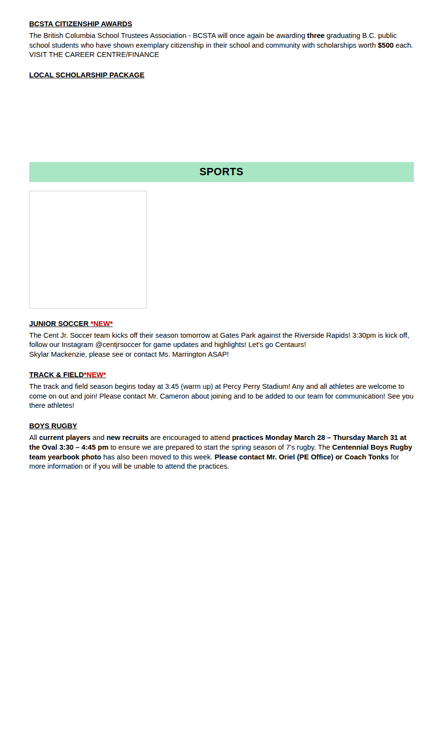BCSTA CITIZENSHIP AWARDS
The British Columbia School Trustees Association - BCSTA will once again be awarding three graduating B.C. public school students who have shown exemplary citizenship in their school and community with scholarships worth $500 each. VISIT THE CAREER CENTRE/FINANCE
LOCAL SCHOLARSHIP PACKAGE
SPORTS
JUNIOR SOCCER *NEW*
The Cent Jr. Soccer team kicks off their season tomorrow at Gates Park against the Riverside Rapids! 3:30pm is kick off, follow our Instagram @centjrsoccer for game updates and highlights! Let's go Centaurs!
Skylar Mackenzie, please see or contact Ms. Marrington ASAP!
TRACK & FIELD*NEW*
The track and field season begins today at 3:45 (warm up) at Percy Perry Stadium! Any and all athletes are welcome to come on out and join! Please contact Mr. Cameron about joining and to be added to our team for communication! See you there athletes!
BOYS RUGBY
All current players and new recruits are encouraged to attend practices Monday March 28 – Thursday March 31 at the Oval 3:30 – 4:45 pm to ensure we are prepared to start the spring season of 7's rugby. The Centennial Boys Rugby team yearbook photo has also been moved to this week. Please contact Mr. Oriel (PE Office) or Coach Tonks for more information or if you will be unable to attend the practices.